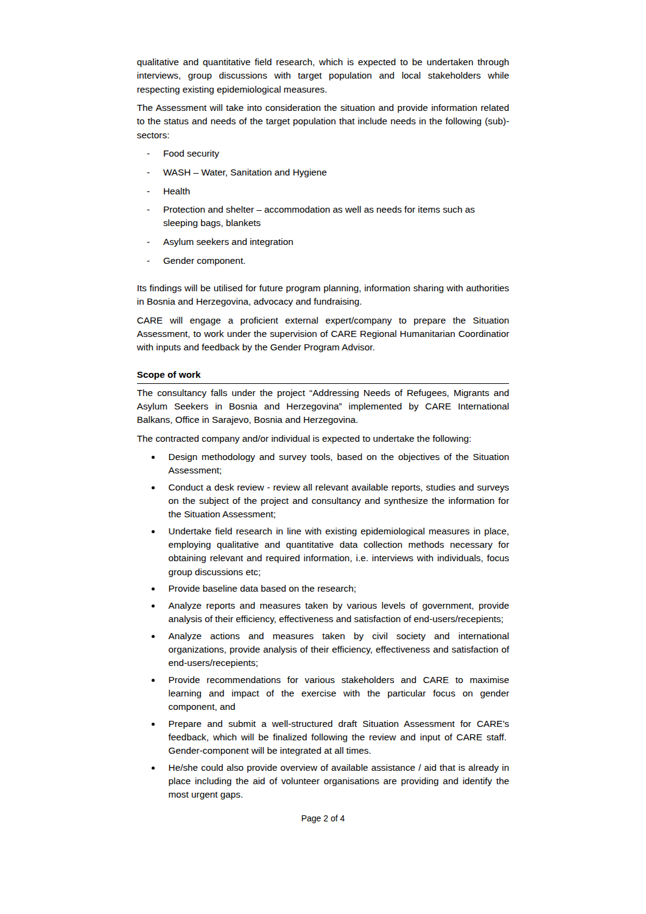qualitative and quantitative field research, which is expected to be undertaken through interviews, group discussions with target population and local stakeholders while respecting existing epidemiological measures.
The Assessment will take into consideration the situation and provide information related to the status and needs of the target population that include needs in the following (sub)-sectors:
Food security
WASH – Water, Sanitation and Hygiene
Health
Protection and shelter – accommodation as well as needs for items such as sleeping bags, blankets
Asylum seekers and integration
Gender component.
Its findings will be utilised for future program planning, information sharing with authorities in Bosnia and Herzegovina, advocacy and fundraising.
CARE will engage a proficient external expert/company to prepare the Situation Assessment, to work under the supervision of CARE Regional Humanitarian Coordinatior with inputs and feedback by the Gender Program Advisor.
Scope of work
The consultancy falls under the project “Addressing Needs of Refugees, Migrants and Asylum Seekers in Bosnia and Herzegovina” implemented by CARE International Balkans, Office in Sarajevo, Bosnia and Herzegovina.
The contracted company and/or individual is expected to undertake the following:
Design methodology and survey tools, based on the objectives of the Situation Assessment;
Conduct a desk review - review all relevant available reports, studies and surveys on the subject of the project and consultancy and synthesize the information for the Situation Assessment;
Undertake field research in line with existing epidemiological measures in place, employing qualitative and quantitative data collection methods necessary for obtaining relevant and required information, i.e. interviews with individuals, focus group discussions etc;
Provide baseline data based on the research;
Analyze reports and measures taken by various levels of government, provide analysis of their efficiency, effectiveness and satisfaction of end-users/recepients;
Analyze actions and measures taken by civil society and international organizations, provide analysis of their efficiency, effectiveness and satisfaction of end-users/recepients;
Provide recommendations for various stakeholders and CARE to maximise learning and impact of the exercise with the particular focus on gender component, and
Prepare and submit a well-structured draft Situation Assessment for CARE’s feedback, which will be finalized following the review and input of CARE staff. Gender-component will be integrated at all times.
He/she could also provide overview of available assistance / aid that is already in place including the aid of volunteer organisations are providing and identify the most urgent gaps.
Page 2 of 4